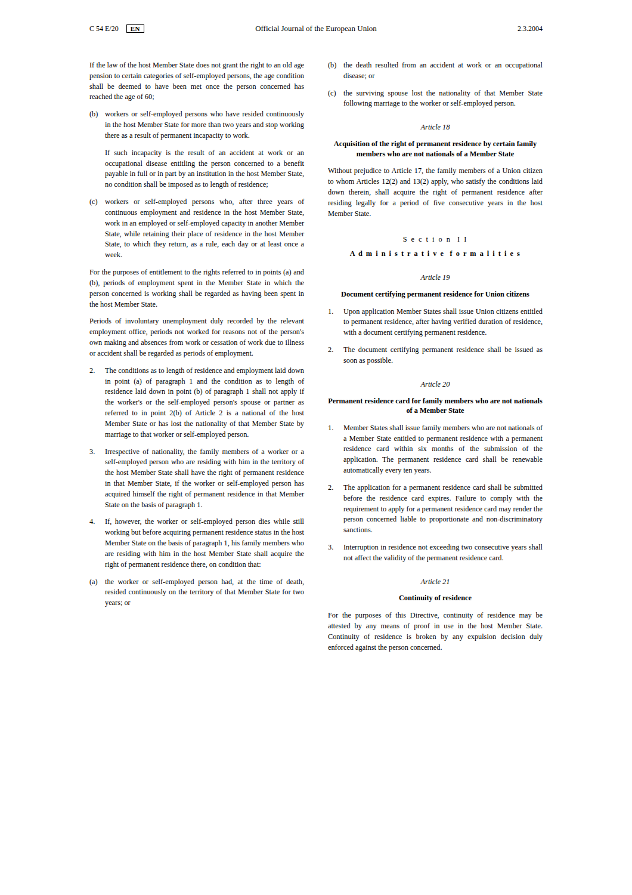C 54 E/20 EN
Official Journal of the European Union
2.3.2004
If the law of the host Member State does not grant the right to an old age pension to certain categories of self-employed persons, the age condition shall be deemed to have been met once the person concerned has reached the age of 60;
(b)
workers or self-employed persons who have resided continuously in the host Member State for more than two years and stop working there as a result of permanent incapacity to work.
If such incapacity is the result of an accident at work or an occupational disease entitling the person concerned to a benefit payable in full or in part by an institution in the host Member State, no condition shall be imposed as to length of residence;
(c)
workers or self-employed persons who, after three years of continuous employment and residence in the host Member State, work in an employed or self-employed capacity in another Member State, while retaining their place of residence in the host Member State, to which they return, as a rule, each day or at least once a week.
For the purposes of entitlement to the rights referred to in points (a) and (b), periods of employment spent in the Member State in which the person concerned is working shall be regarded as having been spent in the host Member State.
Periods of involuntary unemployment duly recorded by the relevant employment office, periods not worked for reasons not of the person's own making and absences from work or cessation of work due to illness or accident shall be regarded as periods of employment.
2.
The conditions as to length of residence and employment laid down in point (a) of paragraph 1 and the condition as to length of residence laid down in point (b) of paragraph 1 shall not apply if the worker's or the self-employed person's spouse or partner as referred to in point 2(b) of Article 2 is a national of the host Member State or has lost the nationality of that Member State by marriage to that worker or self-employed person.
3.
Irrespective of nationality, the family members of a worker or a self-employed person who are residing with him in the territory of the host Member State shall have the right of permanent residence in that Member State, if the worker or self-employed person has acquired himself the right of permanent residence in that Member State on the basis of paragraph 1.
4.
If, however, the worker or self-employed person dies while still working but before acquiring permanent residence status in the host Member State on the basis of paragraph 1, his family members who are residing with him in the host Member State shall acquire the right of permanent residence there, on condition that:
(a)
the worker or self-employed person had, at the time of death, resided continuously on the territory of that Member State for two years; or
(b)
the death resulted from an accident at work or an occupational disease; or
(c)
the surviving spouse lost the nationality of that Member State following marriage to the worker or self-employed person.
Article 18
Acquisition of the right of permanent residence by certain family members who are not nationals of a Member State
Without prejudice to Article 17, the family members of a Union citizen to whom Articles 12(2) and 13(2) apply, who satisfy the conditions laid down therein, shall acquire the right of permanent residence after residing legally for a period of five consecutive years in the host Member State.
S e c t i o n I I
A d m i n i s t r a t i v e f o r m a l i t i e s
Article 19
Document certifying permanent residence for Union citizens
1.
Upon application Member States shall issue Union citizens entitled to permanent residence, after having verified duration of residence, with a document certifying permanent residence.
2.
The document certifying permanent residence shall be issued as soon as possible.
Article 20
Permanent residence card for family members who are not nationals of a Member State
1.
Member States shall issue family members who are not nationals of a Member State entitled to permanent residence with a permanent residence card within six months of the submission of the application. The permanent residence card shall be renewable automatically every ten years.
2.
The application for a permanent residence card shall be submitted before the residence card expires. Failure to comply with the requirement to apply for a permanent residence card may render the person concerned liable to proportionate and non-discriminatory sanctions.
3.
Interruption in residence not exceeding two consecutive years shall not affect the validity of the permanent residence card.
Article 21
Continuity of residence
For the purposes of this Directive, continuity of residence may be attested by any means of proof in use in the host Member State. Continuity of residence is broken by any expulsion decision duly enforced against the person concerned.